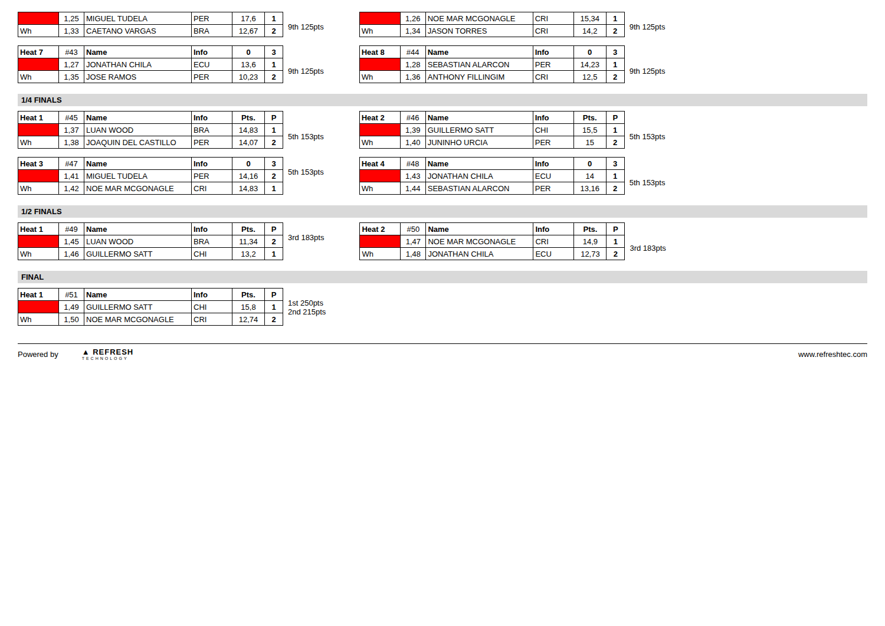| Re | 1,25 | MIGUEL TUDELA | PER | 17,6 | 1 |
| Wh | 1,33 | CAETANO VARGAS | BRA | 12,67 | 2 |
9th 125pts
| Re | 1,26 | NOE MAR MCGONAGLE | CRI | 15,34 | 1 |
| Wh | 1,34 | JASON TORRES | CRI | 14,2 | 2 |
9th 125pts
| Heat 7 | #43 | Name | Info | 0 | 3 |
| Re | 1,27 | JONATHAN CHILA | ECU | 13,6 | 1 |
| Wh | 1,35 | JOSE RAMOS | PER | 10,23 | 2 |
9th 125pts
| Heat 8 | #44 | Name | Info | 0 | 3 |
| Re | 1,28 | SEBASTIAN ALARCON | PER | 14,23 | 1 |
| Wh | 1,36 | ANTHONY FILLINGIM | CRI | 12,5 | 2 |
9th 125pts
1/4 FINALS
| Heat 1 | #45 | Name | Info | Pts. | P |
| Re | 1,37 | LUAN WOOD | BRA | 14,83 | 1 |
| Wh | 1,38 | JOAQUIN DEL CASTILLO | PER | 14,07 | 2 |
5th 153pts
| Heat 2 | #46 | Name | Info | Pts. | P |
| Re | 1,39 | GUILLERMO SATT | CHI | 15,5 | 1 |
| Wh | 1,40 | JUNINHO URCIA | PER | 15 | 2 |
5th 153pts
| Heat 3 | #47 | Name | Info | 0 | 3 |
| Re | 1,41 | MIGUEL TUDELA | PER | 14,16 | 2 |
| Wh | 1,42 | NOE MAR MCGONAGLE | CRI | 14,83 | 1 |
5th 153pts
| Heat 4 | #48 | Name | Info | 0 | 3 |
| Re | 1,43 | JONATHAN CHILA | ECU | 14 | 1 |
| Wh | 1,44 | SEBASTIAN ALARCON | PER | 13,16 | 2 |
5th 153pts
1/2 FINALS
| Heat 1 | #49 | Name | Info | Pts. | P |
| Re | 1,45 | LUAN WOOD | BRA | 11,34 | 2 |
| Wh | 1,46 | GUILLERMO SATT | CHI | 13,2 | 1 |
3rd 183pts
| Heat 2 | #50 | Name | Info | Pts. | P |
| Re | 1,47 | NOE MAR MCGONAGLE | CRI | 14,9 | 1 |
| Wh | 1,48 | JONATHAN CHILA | ECU | 12,73 | 2 |
3rd 183pts
FINAL
| Heat 1 | #51 | Name | Info | Pts. | P |
| Re | 1,49 | GUILLERMO SATT | CHI | 15,8 | 1 |
| Wh | 1,50 | NOE MAR MCGONAGLE | CRI | 12,74 | 2 |
1st 250pts
2nd 215pts
Powered by ▲ REFRESHTECHNOLOGY
www.refreshtec.com